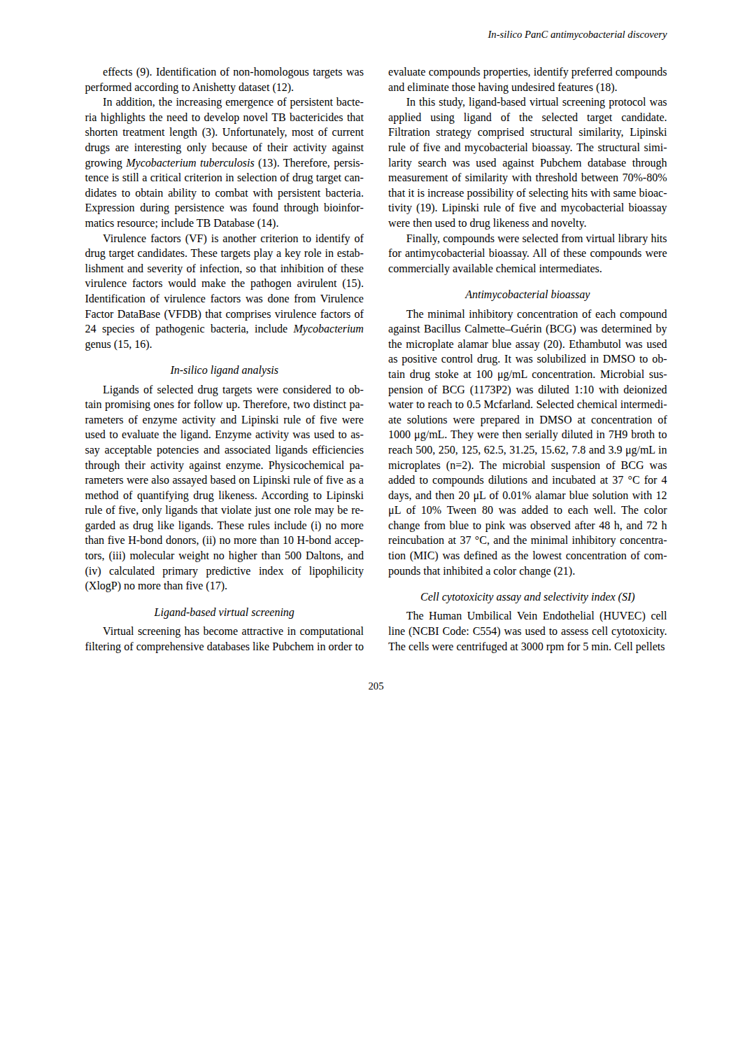In-silico PanC antimycobacterial discovery
effects (9). Identification of non-homologous targets was performed according to Anishetty dataset (12).
In addition, the increasing emergence of persistent bacteria highlights the need to develop novel TB bactericides that shorten treatment length (3). Unfortunately, most of current drugs are interesting only because of their activity against growing Mycobacterium tuberculosis (13). Therefore, persistence is still a critical criterion in selection of drug target candidates to obtain ability to combat with persistent bacteria. Expression during persistence was found through bioinformatics resource; include TB Database (14).
Virulence factors (VF) is another criterion to identify of drug target candidates. These targets play a key role in establishment and severity of infection, so that inhibition of these virulence factors would make the pathogen avirulent (15). Identification of virulence factors was done from Virulence Factor DataBase (VFDB) that comprises virulence factors of 24 species of pathogenic bacteria, include Mycobacterium genus (15, 16).
In-silico ligand analysis
Ligands of selected drug targets were considered to obtain promising ones for follow up. Therefore, two distinct parameters of enzyme activity and Lipinski rule of five were used to evaluate the ligand. Enzyme activity was used to assay acceptable potencies and associated ligands efficiencies through their activity against enzyme. Physicochemical parameters were also assayed based on Lipinski rule of five as a method of quantifying drug likeness. According to Lipinski rule of five, only ligands that violate just one role may be regarded as drug like ligands. These rules include (i) no more than five H-bond donors, (ii) no more than 10 H-bond acceptors, (iii) molecular weight no higher than 500 Daltons, and (iv) calculated primary predictive index of lipophilicity (XlogP) no more than five (17).
Ligand-based virtual screening
Virtual screening has become attractive in computational filtering of comprehensive databases like Pubchem in order to evaluate compounds properties, identify preferred compounds and eliminate those having undesired features (18).
In this study, ligand-based virtual screening protocol was applied using ligand of the selected target candidate. Filtration strategy comprised structural similarity, Lipinski rule of five and mycobacterial bioassay. The structural similarity search was used against Pubchem database through measurement of similarity with threshold between 70%-80% that it is increase possibility of selecting hits with same bioactivity (19). Lipinski rule of five and mycobacterial bioassay were then used to drug likeness and novelty.
Finally, compounds were selected from virtual library hits for antimycobacterial bioassay. All of these compounds were commercially available chemical intermediates.
Antimycobacterial bioassay
The minimal inhibitory concentration of each compound against Bacillus Calmette–Guérin (BCG) was determined by the microplate alamar blue assay (20). Ethambutol was used as positive control drug. It was solubilized in DMSO to obtain drug stoke at 100 μg/mL concentration. Microbial suspension of BCG (1173P2) was diluted 1:10 with deionized water to reach to 0.5 Mcfarland. Selected chemical intermediate solutions were prepared in DMSO at concentration of 1000 μg/mL. They were then serially diluted in 7H9 broth to reach 500, 250, 125, 62.5, 31.25, 15.62, 7.8 and 3.9 μg/mL in microplates (n=2). The microbial suspension of BCG was added to compounds dilutions and incubated at 37 °C for 4 days, and then 20 μL of 0.01% alamar blue solution with 12 μL of 10% Tween 80 was added to each well. The color change from blue to pink was observed after 48 h, and 72 h reincubation at 37 °C, and the minimal inhibitory concentration (MIC) was defined as the lowest concentration of compounds that inhibited a color change (21).
Cell cytotoxicity assay and selectivity index (SI)
The Human Umbilical Vein Endothelial (HUVEC) cell line (NCBI Code: C554) was used to assess cell cytotoxicity. The cells were centrifuged at 3000 rpm for 5 min. Cell pellets
205